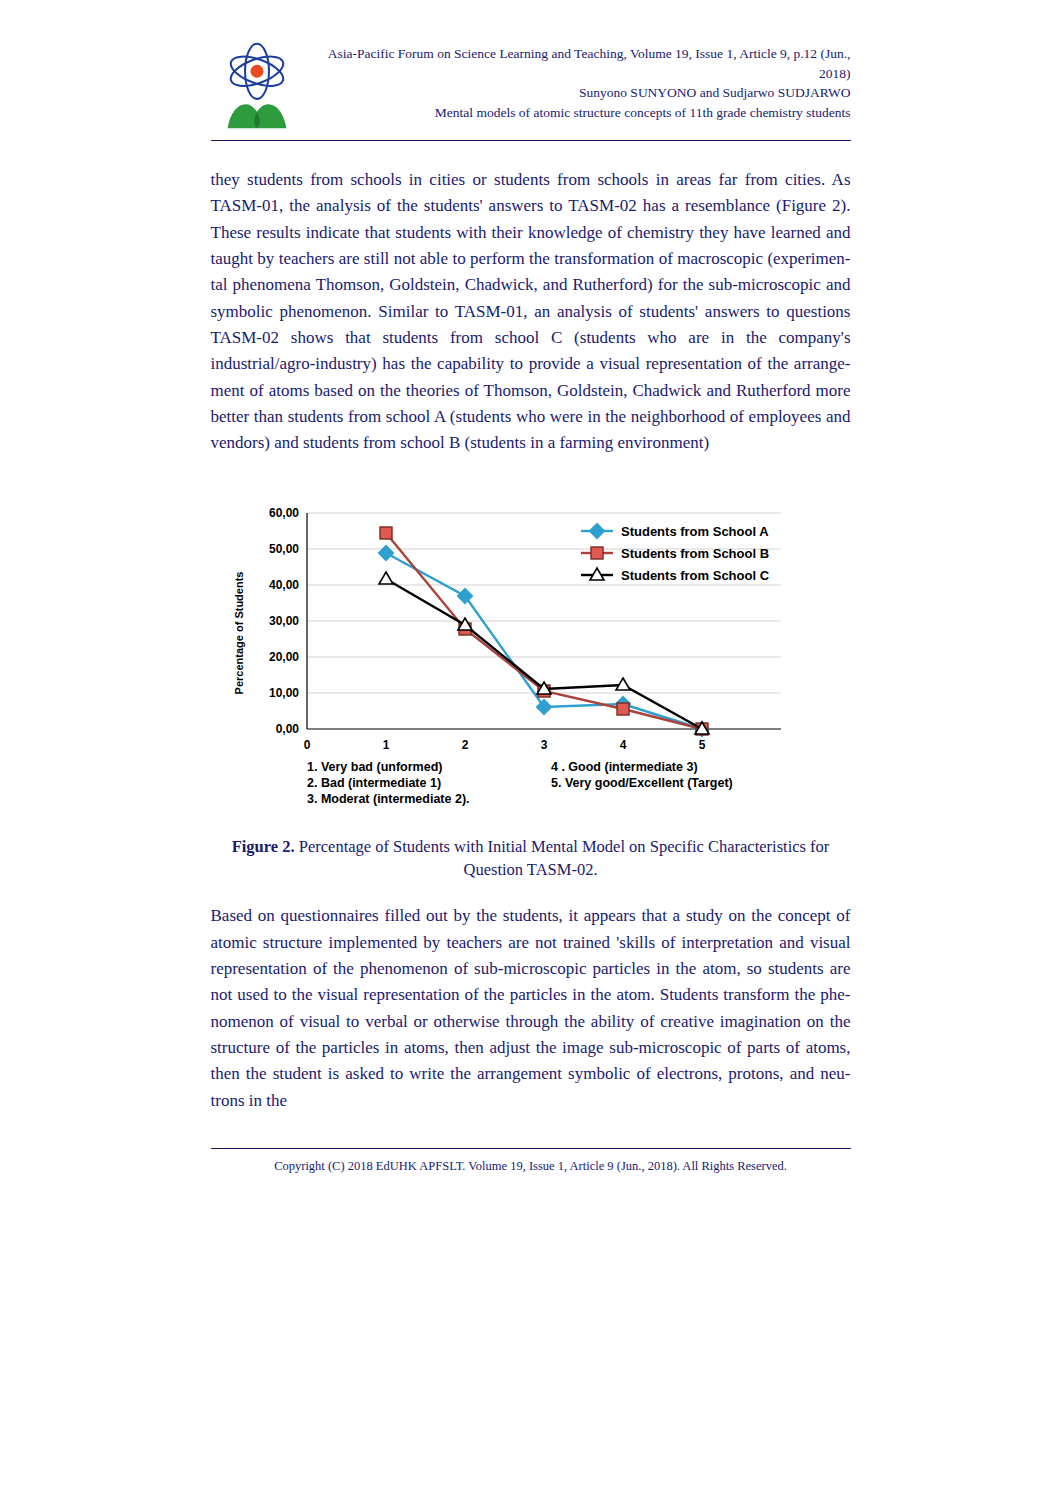Asia-Pacific Forum on Science Learning and Teaching, Volume 19, Issue 1, Article 9, p.12 (Jun., 2018)
Sunyono SUNYONO and Sudjarwo SUDJARWO
Mental models of atomic structure concepts of 11th grade chemistry students
they students from schools in cities or students from schools in areas far from cities. As TASM-01, the analysis of the students' answers to TASM-02 has a resemblance (Figure 2). These results indicate that students with their knowledge of chemistry they have learned and taught by teachers are still not able to perform the transformation of macroscopic (experimental phenomena Thomson, Goldstein, Chadwick, and Rutherford) for the sub-microscopic and symbolic phenomenon. Similar to TASM-01, an analysis of students' answers to questions TASM-02 shows that students from school C (students who are in the company's industrial/agro-industry) has the capability to provide a visual representation of the arrangement of atoms based on the theories of Thomson, Goldstein, Chadwick and Rutherford more better than students from school A (students who were in the neighborhood of employees and vendors) and students from school B (students in a farming environment)
Percentage of Students 60,00 50,00 40,00 30,00 20,00 10,00 0,00 0 1 2 3 4 5 Students from School A Students from School B Students from School C 1. Very bad (unformed) 2. Bad (intermediate 1) 3. Moderat (intermediate 2). 4 . Good (intermediate 3) 5. Very good/Excellent (Target)
Figure 2. Percentage of Students with Initial Mental Model on Specific Characteristics for Question TASM-02.
Based on questionnaires filled out by the students, it appears that a study on the concept of atomic structure implemented by teachers are not trained 'skills of interpretation and visual representation of the phenomenon of sub-microscopic particles in the atom, so students are not used to the visual representation of the particles in the atom. Students transform the phenomenon of visual to verbal or otherwise through the ability of creative imagination on the structure of the particles in atoms, then adjust the image sub-microscopic of parts of atoms, then the student is asked to write the arrangement symbolic of electrons, protons, and neutrons in the
Copyright (C) 2018 EdUHK APFSLT. Volume 19, Issue 1, Article 9 (Jun., 2018). All Rights Reserved.